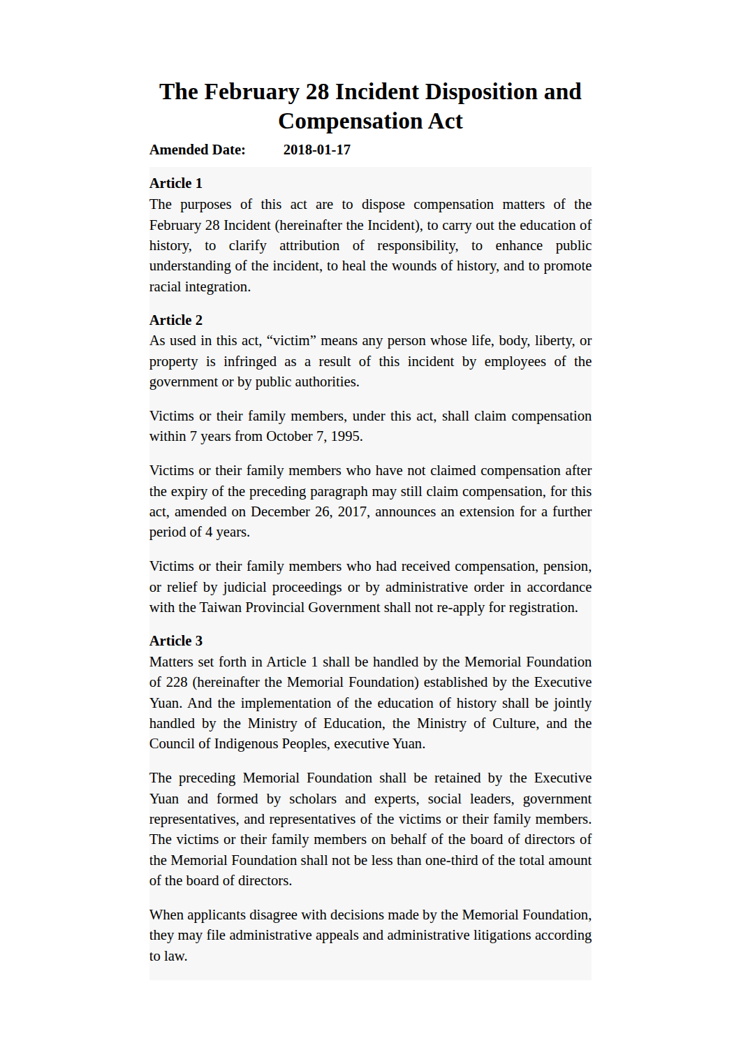The February 28 Incident Disposition and Compensation Act
Amended Date: 2018-01-17
Article 1
The purposes of this act are to dispose compensation matters of the February 28 Incident (hereinafter the Incident), to carry out the education of history, to clarify attribution of responsibility, to enhance public understanding of the incident, to heal the wounds of history, and to promote racial integration.
Article 2
As used in this act, “victim” means any person whose life, body, liberty, or property is infringed as a result of this incident by employees of the government or by public authorities.
Victims or their family members, under this act, shall claim compensation within 7 years from October 7, 1995.
Victims or their family members who have not claimed compensation after the expiry of the preceding paragraph may still claim compensation, for this act, amended on December 26, 2017, announces an extension for a further period of 4 years.
Victims or their family members who had received compensation, pension, or relief by judicial proceedings or by administrative order in accordance with the Taiwan Provincial Government shall not re-apply for registration.
Article 3
Matters set forth in Article 1 shall be handled by the Memorial Foundation of 228 (hereinafter the Memorial Foundation) established by the Executive Yuan. And the implementation of the education of history shall be jointly handled by the Ministry of Education, the Ministry of Culture, and the Council of Indigenous Peoples, executive Yuan.
The preceding Memorial Foundation shall be retained by the Executive Yuan and formed by scholars and experts, social leaders, government representatives, and representatives of the victims or their family members. The victims or their family members on behalf of the board of directors of the Memorial Foundation shall not be less than one-third of the total amount of the board of directors.
When applicants disagree with decisions made by the Memorial Foundation, they may file administrative appeals and administrative litigations according to law.